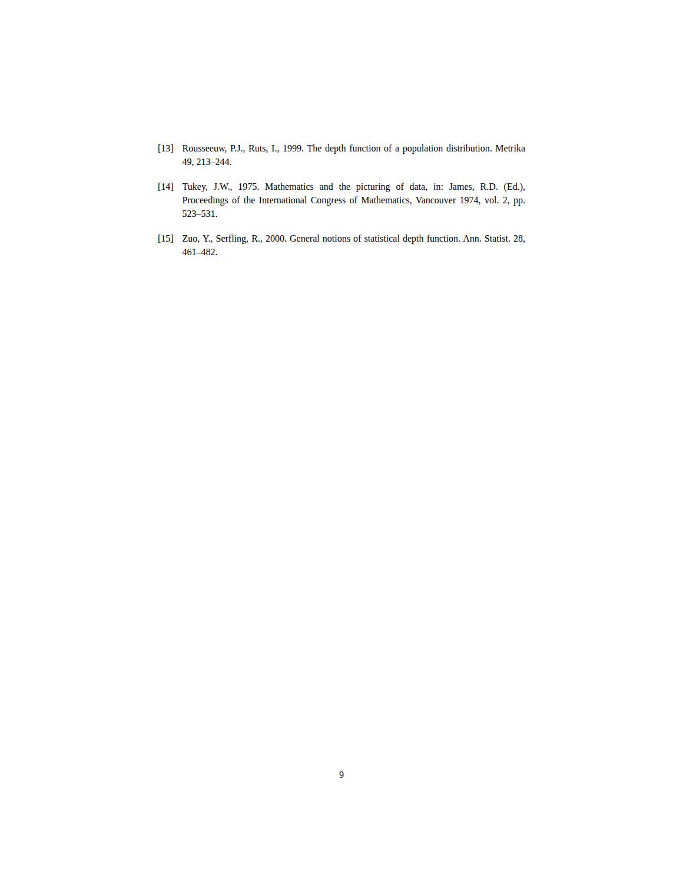[13] Rousseeuw, P.J., Ruts, I., 1999. The depth function of a population distribution. Metrika 49, 213–244.
[14] Tukey, J.W., 1975. Mathematics and the picturing of data, in: James, R.D. (Ed.), Proceedings of the International Congress of Mathematics, Vancouver 1974, vol. 2, pp. 523–531.
[15] Zuo, Y., Serfling, R., 2000. General notions of statistical depth function. Ann. Statist. 28, 461–482.
9